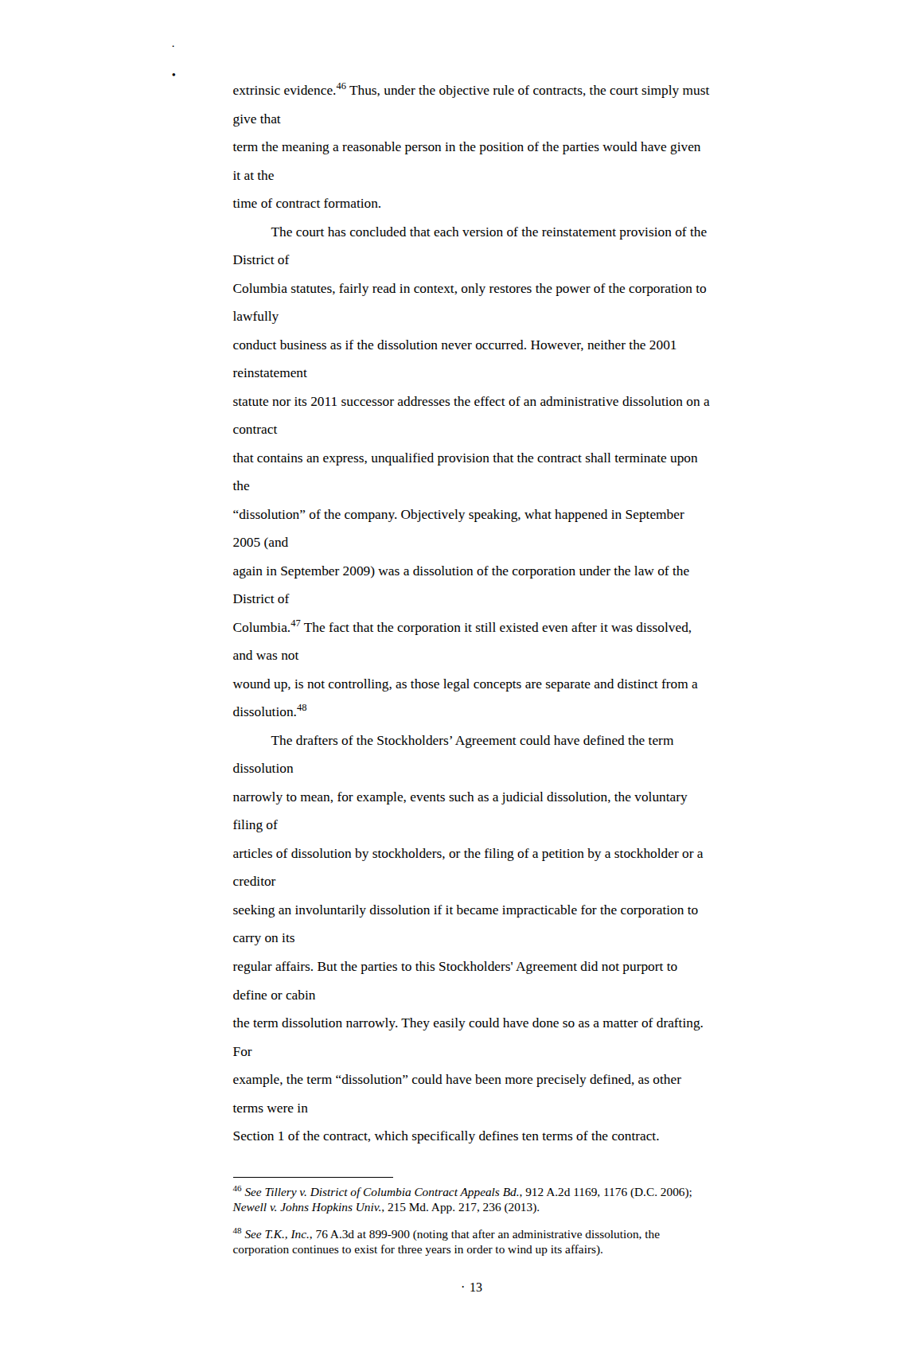.
•
extrinsic evidence.46 Thus, under the objective rule of contracts, the court simply must give that
term the meaning a reasonable person in the position of the parties would have given it at the
time of contract formation.
The court has concluded that each version of the reinstatement provision of the District of
Columbia statutes, fairly read in context, only restores the power of the corporation to lawfully
conduct business as if the dissolution never occurred. However, neither the 2001 reinstatement
statute nor its 2011 successor addresses the effect of an administrative dissolution on a contract
that contains an express, unqualified provision that the contract shall terminate upon the
“dissolution” of the company. Objectively speaking, what happened in September 2005 (and
again in September 2009) was a dissolution of the corporation under the law of the District of
Columbia.47 The fact that the corporation it still existed even after it was dissolved, and was not
wound up, is not controlling, as those legal concepts are separate and distinct from a
dissolution.48
The drafters of the Stockholders’ Agreement could have defined the term dissolution
narrowly to mean, for example, events such as a judicial dissolution, the voluntary filing of
articles of dissolution by stockholders, or the filing of a petition by a stockholder or a creditor
seeking an involuntarily dissolution if it became impracticable for the corporation to carry on its
regular affairs. But the parties to this Stockholders' Agreement did not purport to define or cabin
the term dissolution narrowly. They easily could have done so as a matter of drafting. For
example, the term “dissolution” could have been more precisely defined, as other terms were in
Section 1 of the contract, which specifically defines ten terms of the contract.
46 See Tillery v. District of Columbia Contract Appeals Bd., 912 A.2d 1169, 1176 (D.C. 2006); Newell v. Johns Hopkins Univ., 215 Md. App. 217, 236 (2013).
48 See T.K., Inc., 76 A.3d at 899-900 (noting that after an administrative dissolution, the corporation continues to exist for three years in order to wind up its affairs).
·13